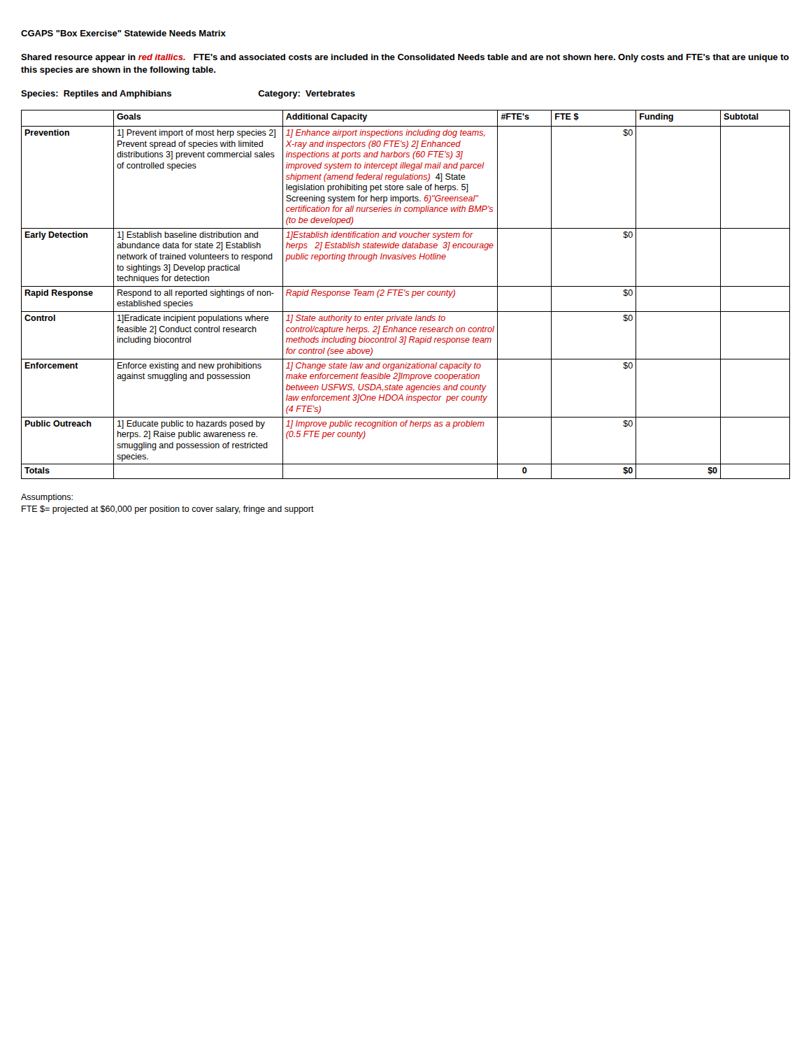CGAPS "Box Exercise" Statewide Needs Matrix
Shared resource appear in red itallics. FTE's and associated costs are included in the Consolidated Needs table and are not shown here. Only costs and FTE's that are unique to this species are shown in the following table.
Species: Reptiles and Amphibians Category: Vertebrates
| | Goals | Additional Capacity | #FTE's | FTE $ | Funding | Subtotal |
| --- | --- | --- | --- | --- | --- | --- |
| Prevention | 1] Prevent import of most herp species 2] Prevent spread of species with limited distributions 3] prevent commercial sales of controlled species | 1] Enhance airport inspections including dog teams, X-ray and inspectors (80 FTE's) 2] Enhanced inspections at ports and harbors (60 FTE's) 3] improved system to intercept illegal mail and parcel shipment (amend federal regulations) 4] State legislation prohibiting pet store sale of herps. 5] Screening system for herp imports. 6)"Greenseal" certification for all nurseries in compliance with BMP's (to be developed) | | $0 | | |
| Early Detection | 1] Establish baseline distribution and abundance data for state 2] Establish network of trained volunteers to respond to sightings 3] Develop practical techniques for detection | 1]Establish identification and voucher system for herps 2] Establish statewide database 3] encourage public reporting through Invasives Hotline | | $0 | | |
| Rapid Response | Respond to all reported sightings of non-established species | Rapid Response Team (2 FTE's per county) | | $0 | | |
| Control | 1]Eradicate incipient populations where feasible 2] Conduct control research including biocontrol | 1] State authority to enter private lands to control/capture herps. 2] Enhance research on control methods including biocontrol 3] Rapid response team for control (see above) | | $0 | | |
| Enforcement | Enforce existing and new prohibitions against smuggling and possession | 1] Change state law and organizational capacity to make enforcement feasible 2]Improve cooperation between USFWS, USDA,state agencies and county law enforcement 3]One HDOA inspector per county (4 FTE's) | | $0 | | |
| Public Outreach | 1] Educate public to hazards posed by herps. 2] Raise public awareness re. smuggling and possession of restricted species. | 1] Improve public recognition of herps as a problem (0.5 FTE per county) | | $0 | | |
| Totals | | | 0 | $0 | $0 | |
Assumptions:
FTE $= projected at $60,000 per position to cover salary, fringe and support